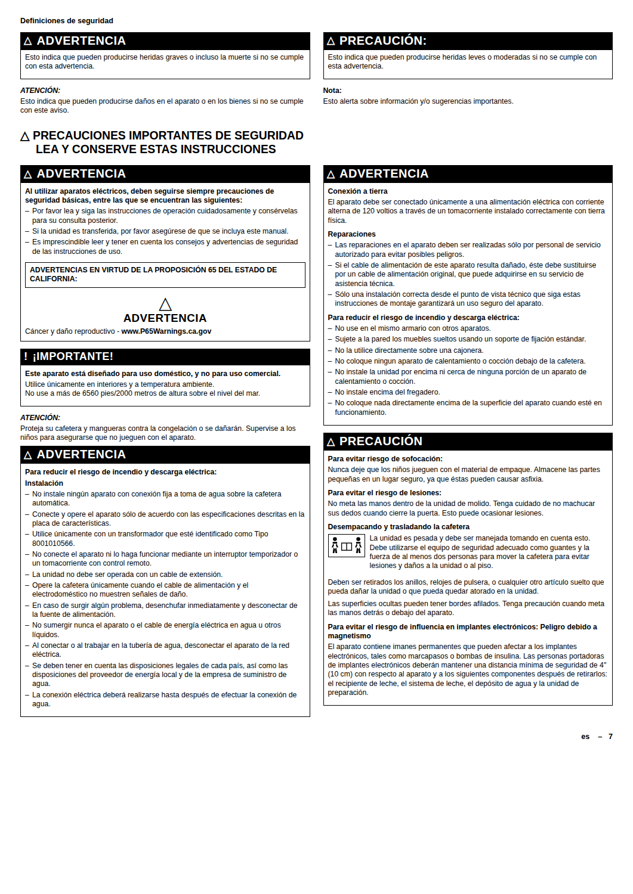Definiciones de seguridad
△ADVERTENCIA
Esto indica que pueden producirse heridas graves o incluso la muerte si no se cumple con esta advertencia.
ATENCIÓN:
Esto indica que pueden producirse daños en el aparato o en los bienes si no se cumple con este aviso.
△PRECAUCIÓN:
Esto indica que pueden producirse heridas leves o moderadas si no se cumple con esta advertencia.
Nota:
Esto alerta sobre información y/o sugerencias importantes.
△PRECAUCIONES IMPORTANTES DE SEGURIDAD LEA Y CONSERVE ESTAS INSTRUCCIONES
△ADVERTENCIA
Al utilizar aparatos eléctricos, deben seguirse siempre precauciones de seguridad básicas, entre las que se encuentran las siguientes:
Por favor lea y siga las instrucciones de operación cuidadosamente y consérvelas para su consulta posterior.
Si la unidad es transferida, por favor asegúrese de que se incluya este manual.
Es imprescindible leer y tener en cuenta los consejos y advertencias de seguridad de las instrucciones de uso.
ADVERTENCIAS EN VIRTUD DE LA PROPOSICIÓN 65 DEL ESTADO DE CALIFORNIA:
△ ADVERTENCIA
Cáncer y daño reproductivo - www.P65Warnings.ca.gov
!¡IMPORTANTE!
Este aparato está diseñado para uso doméstico, y no para uso comercial.
Utilice únicamente en interiores y a temperatura ambiente.
No use a más de 6560 pies/2000 metros de altura sobre el nivel del mar.
ATENCIÓN:
Proteja su cafetera y mangueras contra la congelación o se dañarán. Supervise a los niños para asegurarse que no jueguen con el aparato.
△ADVERTENCIA
Para reducir el riesgo de incendio y descarga eléctrica:
Instalación
No instale ningún aparato con conexión fija a toma de agua sobre la cafetera automática.
Conecte y opere el aparato sólo de acuerdo con las especificaciones descritas en la placa de características.
Utilice únicamente con un transformador que esté identificado como Tipo 8001010566.
No conecte el aparato ni lo haga funcionar mediante un interruptor temporizador o un tomacorriente con control remoto.
La unidad no debe ser operada con un cable de extensión.
Opere la cafetera únicamente cuando el cable de alimentación y el electrodoméstico no muestren señales de daño.
En caso de surgir algún problema, desenchufar inmediatamente y desconectar de la fuente de alimentación.
No sumergir nunca el aparato o el cable de energía eléctrica en agua u otros líquidos.
Al conectar o al trabajar en la tubería de agua, desconectar el aparato de la red eléctrica.
Se deben tener en cuenta las disposiciones legales de cada país, así como las disposiciones del proveedor de energía local y de la empresa de suministro de agua.
La conexión eléctrica deberá realizarse hasta después de efectuar la conexión de agua.
△ADVERTENCIA
Conexión a tierra
El aparato debe ser conectado únicamente a una alimentación eléctrica con corriente alterna de 120 voltios a través de un tomacorriente instalado correctamente con tierra física.
Reparaciones
Las reparaciones en el aparato deben ser realizadas sólo por personal de servicio autorizado para evitar posibles peligros.
Si el cable de alimentación de este aparato resulta dañado, éste debe sustituirse por un cable de alimentación original, que puede adquirirse en su servicio de asistencia técnica.
Sólo una instalación correcta desde el punto de vista técnico que siga estas instrucciones de montaje garantizará un uso seguro del aparato.
Para reducir el riesgo de incendio y descarga eléctrica:
No use en el mismo armario con otros aparatos.
Sujete a la pared los muebles sueltos usando un soporte de fijación estándar.
No la utilice directamente sobre una cajonera.
No coloque ningun aparato de calentamiento o cocción debajo de la cafetera.
No instale la unidad por encima ni cerca de ninguna porción de un aparato de calentamiento o cocción.
No instale encima del fregadero.
No coloque nada directamente encima de la superficie del aparato cuando esté en funcionamiento.
△PRECAUCIÓN
Para evitar riesgo de sofocación:
Nunca deje que los niños jueguen con el material de empaque. Almacene las partes pequeñas en un lugar seguro, ya que éstas pueden causar asfixia.
Para evitar el riesgo de lesiones:
No meta las manos dentro de la unidad de molido. Tenga cuidado de no machucar sus dedos cuando cierre la puerta. Esto puede ocasionar lesiones.
Desempacando y trasladando la cafetera
La unidad es pesada y debe ser manejada tomando en cuenta esto. Debe utilizarse el equipo de seguridad adecuado como guantes y la fuerza de al menos dos personas para mover la cafetera para evitar lesiones y daños a la unidad o al piso.
Deben ser retirados los anillos, relojes de pulsera, o cualquier otro artículo suelto que pueda dañar la unidad o que pueda quedar atorado en la unidad.
Las superficies ocultas pueden tener bordes afilados. Tenga precaución cuando meta las manos detrás o debajo del aparato.
Para evitar el riesgo de influencia en implantes electrónicos: Peligro debido a magnetismo
El aparato contiene imanes permanentes que pueden afectar a los implantes electrónicos, tales como marcapasos o bombas de insulina. Las personas portadoras de implantes electrónicos deberán mantener una distancia mínima de seguridad de 4″ (10 cm) con respecto al aparato y a los siguientes componentes después de retirarlos: el recipiente de leche, el sistema de leche, el depósito de agua y la unidad de preparación.
es– 7